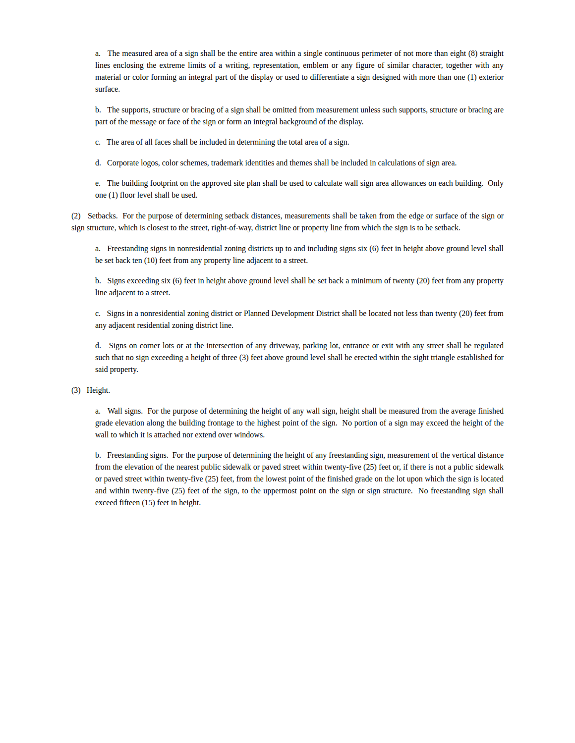a. The measured area of a sign shall be the entire area within a single continuous perimeter of not more than eight (8) straight lines enclosing the extreme limits of a writing, representation, emblem or any figure of similar character, together with any material or color forming an integral part of the display or used to differentiate a sign designed with more than one (1) exterior surface.
b. The supports, structure or bracing of a sign shall be omitted from measurement unless such supports, structure or bracing are part of the message or face of the sign or form an integral background of the display.
c. The area of all faces shall be included in determining the total area of a sign.
d. Corporate logos, color schemes, trademark identities and themes shall be included in calculations of sign area.
e. The building footprint on the approved site plan shall be used to calculate wall sign area allowances on each building. Only one (1) floor level shall be used.
(2) Setbacks. For the purpose of determining setback distances, measurements shall be taken from the edge or surface of the sign or sign structure, which is closest to the street, right-of-way, district line or property line from which the sign is to be setback.
a. Freestanding signs in nonresidential zoning districts up to and including signs six (6) feet in height above ground level shall be set back ten (10) feet from any property line adjacent to a street.
b. Signs exceeding six (6) feet in height above ground level shall be set back a minimum of twenty (20) feet from any property line adjacent to a street.
c. Signs in a nonresidential zoning district or Planned Development District shall be located not less than twenty (20) feet from any adjacent residential zoning district line.
d. Signs on corner lots or at the intersection of any driveway, parking lot, entrance or exit with any street shall be regulated such that no sign exceeding a height of three (3) feet above ground level shall be erected within the sight triangle established for said property.
(3) Height.
a. Wall signs. For the purpose of determining the height of any wall sign, height shall be measured from the average finished grade elevation along the building frontage to the highest point of the sign. No portion of a sign may exceed the height of the wall to which it is attached nor extend over windows.
b. Freestanding signs. For the purpose of determining the height of any freestanding sign, measurement of the vertical distance from the elevation of the nearest public sidewalk or paved street within twenty-five (25) feet or, if there is not a public sidewalk or paved street within twenty-five (25) feet, from the lowest point of the finished grade on the lot upon which the sign is located and within twenty-five (25) feet of the sign, to the uppermost point on the sign or sign structure. No freestanding sign shall exceed fifteen (15) feet in height.